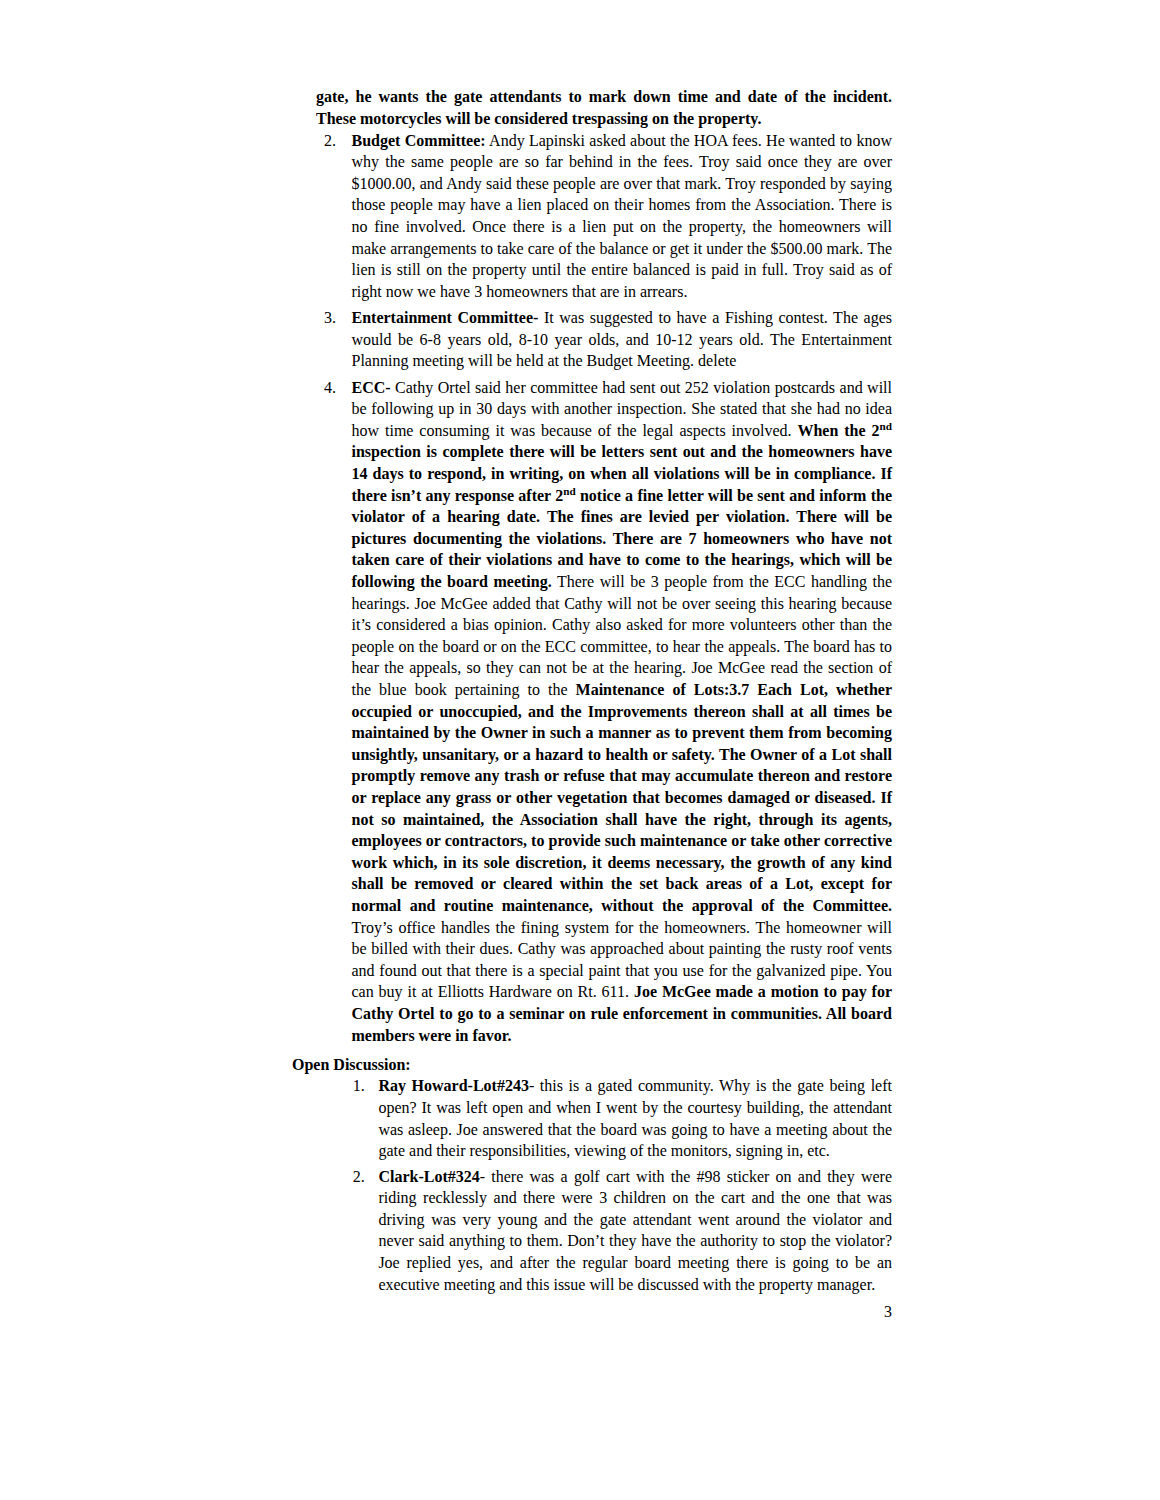gate, he wants the gate attendants to mark down time and date of the incident. These motorcycles will be considered trespassing on the property.
Budget Committee: Andy Lapinski asked about the HOA fees. He wanted to know why the same people are so far behind in the fees. Troy said once they are over $1000.00, and Andy said these people are over that mark. Troy responded by saying those people may have a lien placed on their homes from the Association. There is no fine involved. Once there is a lien put on the property, the homeowners will make arrangements to take care of the balance or get it under the $500.00 mark. The lien is still on the property until the entire balanced is paid in full. Troy said as of right now we have 3 homeowners that are in arrears.
Entertainment Committee- It was suggested to have a Fishing contest. The ages would be 6-8 years old, 8-10 year olds, and 10-12 years old. The Entertainment Planning meeting will be held at the Budget Meeting. delete
ECC- Cathy Ortel said her committee had sent out 252 violation postcards and will be following up in 30 days with another inspection. She stated that she had no idea how time consuming it was because of the legal aspects involved. When the 2nd inspection is complete there will be letters sent out and the homeowners have 14 days to respond, in writing, on when all violations will be in compliance. If there isn’t any response after 2nd notice a fine letter will be sent and inform the violator of a hearing date. The fines are levied per violation. There will be pictures documenting the violations. There are 7 homeowners who have not taken care of their violations and have to come to the hearings, which will be following the board meeting. There will be 3 people from the ECC handling the hearings. Joe McGee added that Cathy will not be over seeing this hearing because it’s considered a bias opinion. Cathy also asked for more volunteers other than the people on the board or on the ECC committee, to hear the appeals. The board has to hear the appeals, so they can not be at the hearing. Joe McGee read the section of the blue book pertaining to the Maintenance of Lots:3.7 Each Lot, whether occupied or unoccupied, and the Improvements thereon shall at all times be maintained by the Owner in such a manner as to prevent them from becoming unsightly, unsanitary, or a hazard to health or safety. The Owner of a Lot shall promptly remove any trash or refuse that may accumulate thereon and restore or replace any grass or other vegetation that becomes damaged or diseased. If not so maintained, the Association shall have the right, through its agents, employees or contractors, to provide such maintenance or take other corrective work which, in its sole discretion, it deems necessary, the growth of any kind shall be removed or cleared within the set back areas of a Lot, except for normal and routine maintenance, without the approval of the Committee. Troy’s office handles the fining system for the homeowners. The homeowner will be billed with their dues. Cathy was approached about painting the rusty roof vents and found out that there is a special paint that you use for the galvanized pipe. You can buy it at Elliotts Hardware on Rt. 611. Joe McGee made a motion to pay for Cathy Ortel to go to a seminar on rule enforcement in communities. All board members were in favor.
Open Discussion:
Ray Howard-Lot#243- this is a gated community. Why is the gate being left open? It was left open and when I went by the courtesy building, the attendant was asleep. Joe answered that the board was going to have a meeting about the gate and their responsibilities, viewing of the monitors, signing in, etc.
Clark-Lot#324- there was a golf cart with the #98 sticker on and they were riding recklessly and there were 3 children on the cart and the one that was driving was very young and the gate attendant went around the violator and never said anything to them. Don’t they have the authority to stop the violator? Joe replied yes, and after the regular board meeting there is going to be an executive meeting and this issue will be discussed with the property manager.
3